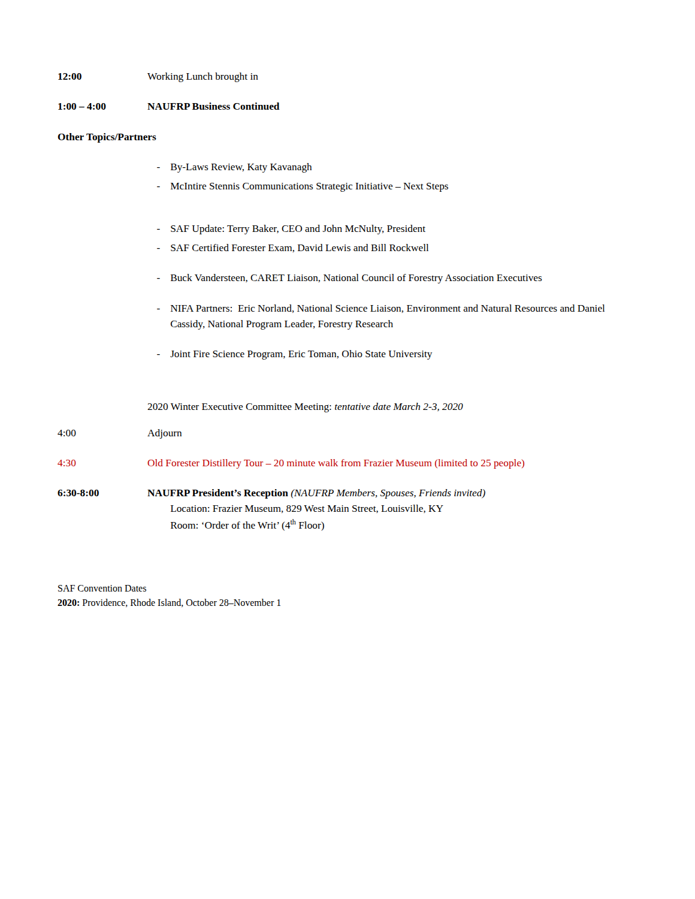12:00
Working Lunch brought in
1:00 – 4:00
NAUFRP Business Continued
Other Topics/Partners
By-Laws Review, Katy Kavanagh
McIntire Stennis Communications Strategic Initiative – Next Steps
SAF Update: Terry Baker, CEO and John McNulty, President
SAF Certified Forester Exam, David Lewis and Bill Rockwell
Buck Vandersteen, CARET Liaison, National Council of Forestry Association Executives
NIFA Partners: Eric Norland, National Science Liaison, Environment and Natural Resources and Daniel Cassidy, National Program Leader, Forestry Research
Joint Fire Science Program, Eric Toman, Ohio State University
2020 Winter Executive Committee Meeting: tentative date March 2-3, 2020
4:00
Adjourn
4:30
Old Forester Distillery Tour – 20 minute walk from Frazier Museum (limited to 25 people)
6:30-8:00
NAUFRP President’s Reception (NAUFRP Members, Spouses, Friends invited)
Location: Frazier Museum, 829 West Main Street, Louisville, KY
Room: ‘Order of the Writ’ (4th Floor)
SAF Convention Dates
2020: Providence, Rhode Island, October 28–November 1